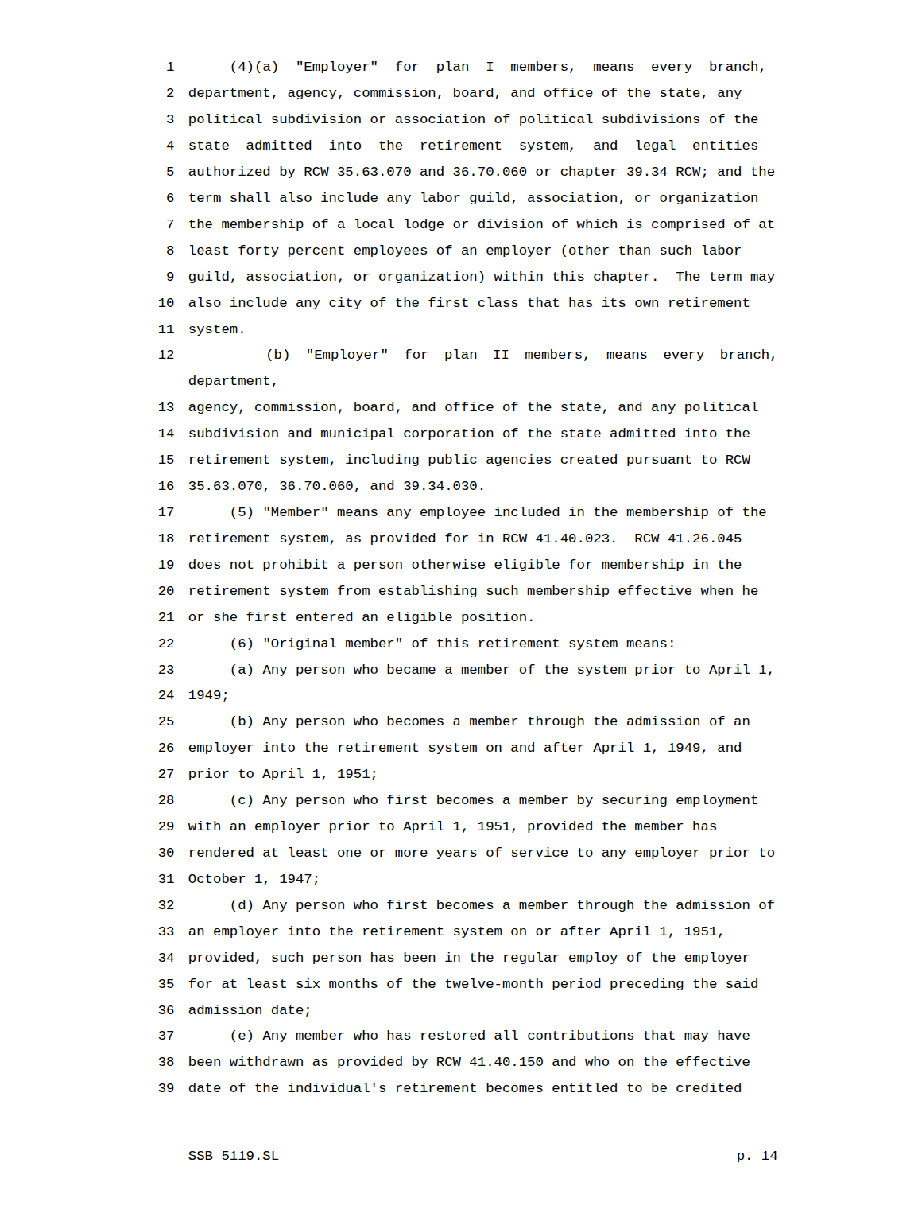(4)(a) "Employer" for plan I members, means every branch,
department, agency, commission, board, and office of the state, any
political subdivision or association of political subdivisions of the
state admitted into the retirement system, and legal entities
authorized by RCW 35.63.070 and 36.70.060 or chapter 39.34 RCW; and the
term shall also include any labor guild, association, or organization
the membership of a local lodge or division of which is comprised of at
least forty percent employees of an employer (other than such labor
guild, association, or organization) within this chapter. The term may
also include any city of the first class that has its own retirement
system.
(b) "Employer" for plan II members, means every branch, department,
agency, commission, board, and office of the state, and any political
subdivision and municipal corporation of the state admitted into the
retirement system, including public agencies created pursuant to RCW
35.63.070, 36.70.060, and 39.34.030.
(5) "Member" means any employee included in the membership of the
retirement system, as provided for in RCW 41.40.023. RCW 41.26.045
does not prohibit a person otherwise eligible for membership in the
retirement system from establishing such membership effective when he
or she first entered an eligible position.
(6) "Original member" of this retirement system means:
(a) Any person who became a member of the system prior to April 1,
1949;
(b) Any person who becomes a member through the admission of an
employer into the retirement system on and after April 1, 1949, and
prior to April 1, 1951;
(c) Any person who first becomes a member by securing employment
with an employer prior to April 1, 1951, provided the member has
rendered at least one or more years of service to any employer prior to
October 1, 1947;
(d) Any person who first becomes a member through the admission of
an employer into the retirement system on or after April 1, 1951,
provided, such person has been in the regular employ of the employer
for at least six months of the twelve-month period preceding the said
admission date;
(e) Any member who has restored all contributions that may have
been withdrawn as provided by RCW 41.40.150 and who on the effective
date of the individual's retirement becomes entitled to be credited
SSB 5119.SL p. 14